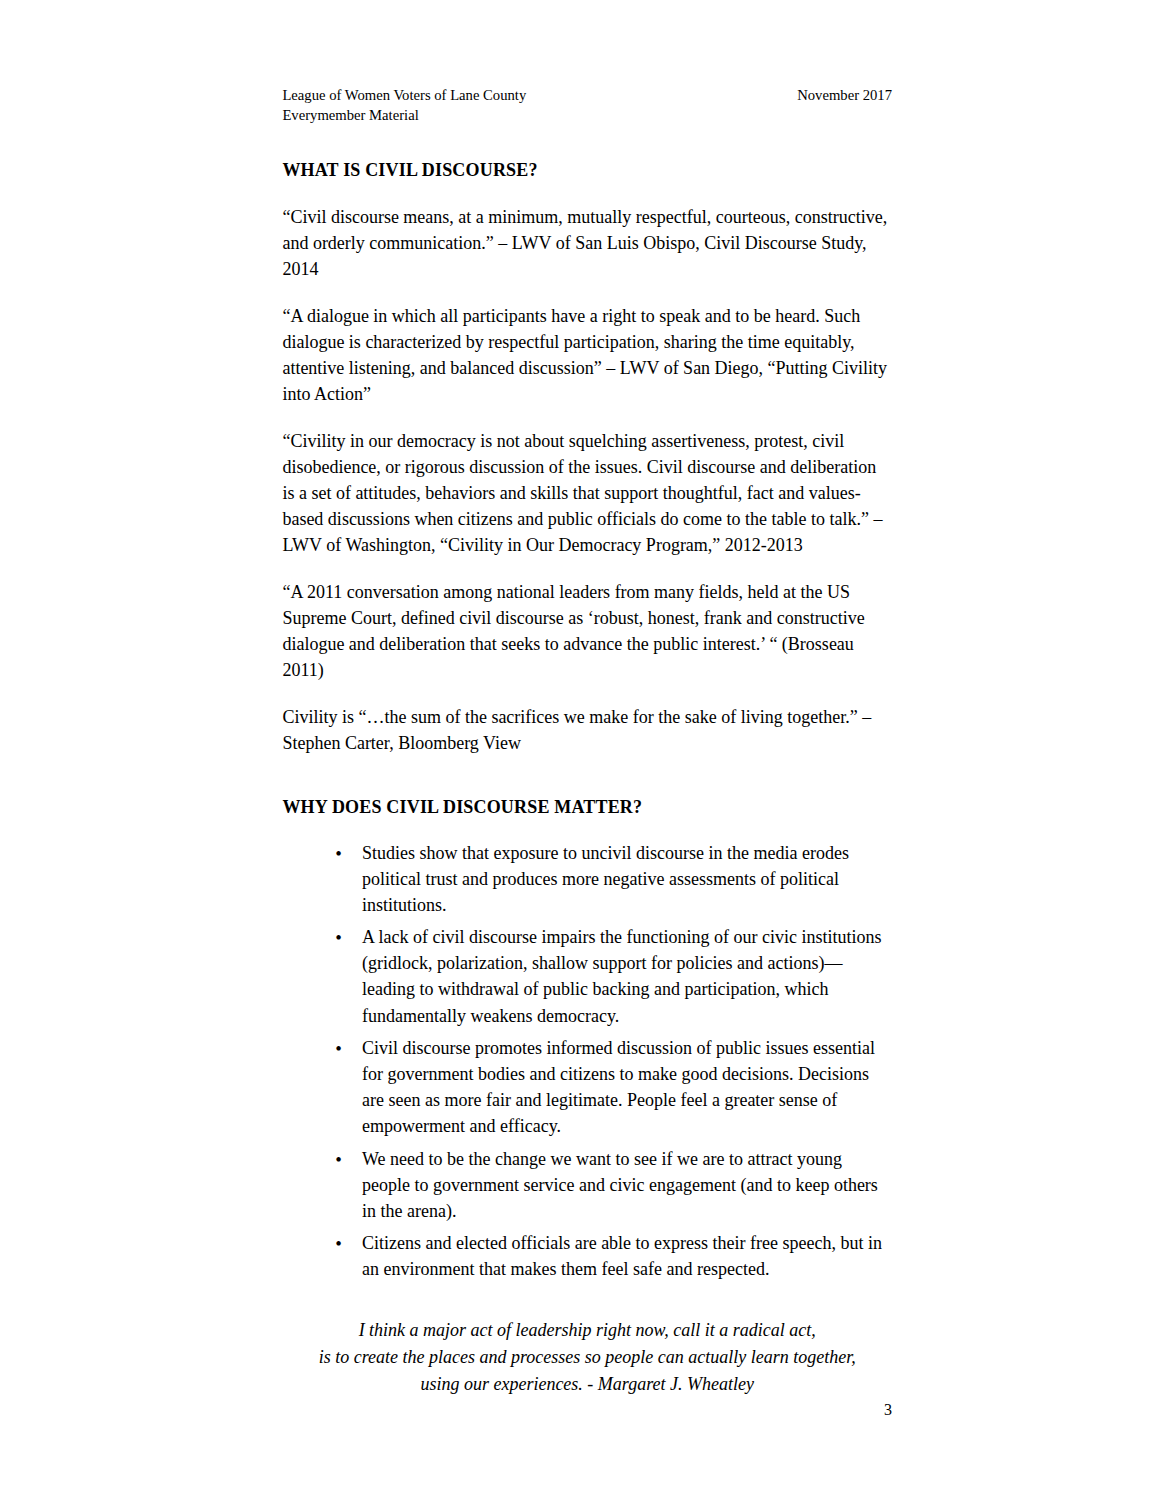League of Women Voters of Lane County
November 2017
Everymember Material
WHAT IS CIVIL DISCOURSE?
“Civil discourse means, at a minimum, mutually respectful, courteous, constructive, and orderly communication.” – LWV of San Luis Obispo, Civil Discourse Study, 2014
“A dialogue in which all participants have a right to speak and to be heard. Such dialogue is characterized by respectful participation, sharing the time equitably, attentive listening, and balanced discussion” – LWV of San Diego, “Putting Civility into Action”
“Civility in our democracy is not about squelching assertiveness, protest, civil disobedience, or rigorous discussion of the issues. Civil discourse and deliberation is a set of attitudes, behaviors and skills that support thoughtful, fact and values-based discussions when citizens and public officials do come to the table to talk.” – LWV of Washington, “Civility in Our Democracy Program,” 2012-2013
“A 2011 conversation among national leaders from many fields, held at the US Supreme Court, defined civil discourse as ‘robust, honest, frank and constructive dialogue and deliberation that seeks to advance the public interest.’ “ (Brosseau 2011)
Civility is “…the sum of the sacrifices we make for the sake of living together.” – Stephen Carter, Bloomberg View
WHY DOES CIVIL DISCOURSE MATTER?
Studies show that exposure to uncivil discourse in the media erodes political trust and produces more negative assessments of political institutions.
A lack of civil discourse impairs the functioning of our civic institutions (gridlock, polarization, shallow support for policies and actions)—leading to withdrawal of public backing and participation, which fundamentally weakens democracy.
Civil discourse promotes informed discussion of public issues essential for government bodies and citizens to make good decisions. Decisions are seen as more fair and legitimate. People feel a greater sense of empowerment and efficacy.
We need to be the change we want to see if we are to attract young people to government service and civic engagement (and to keep others in the arena).
Citizens and elected officials are able to express their free speech, but in an environment that makes them feel safe and respected.
I think a major act of leadership right now, call it a radical act,
is to create the places and processes so people can actually learn together,
using our experiences. - Margaret J. Wheatley
3